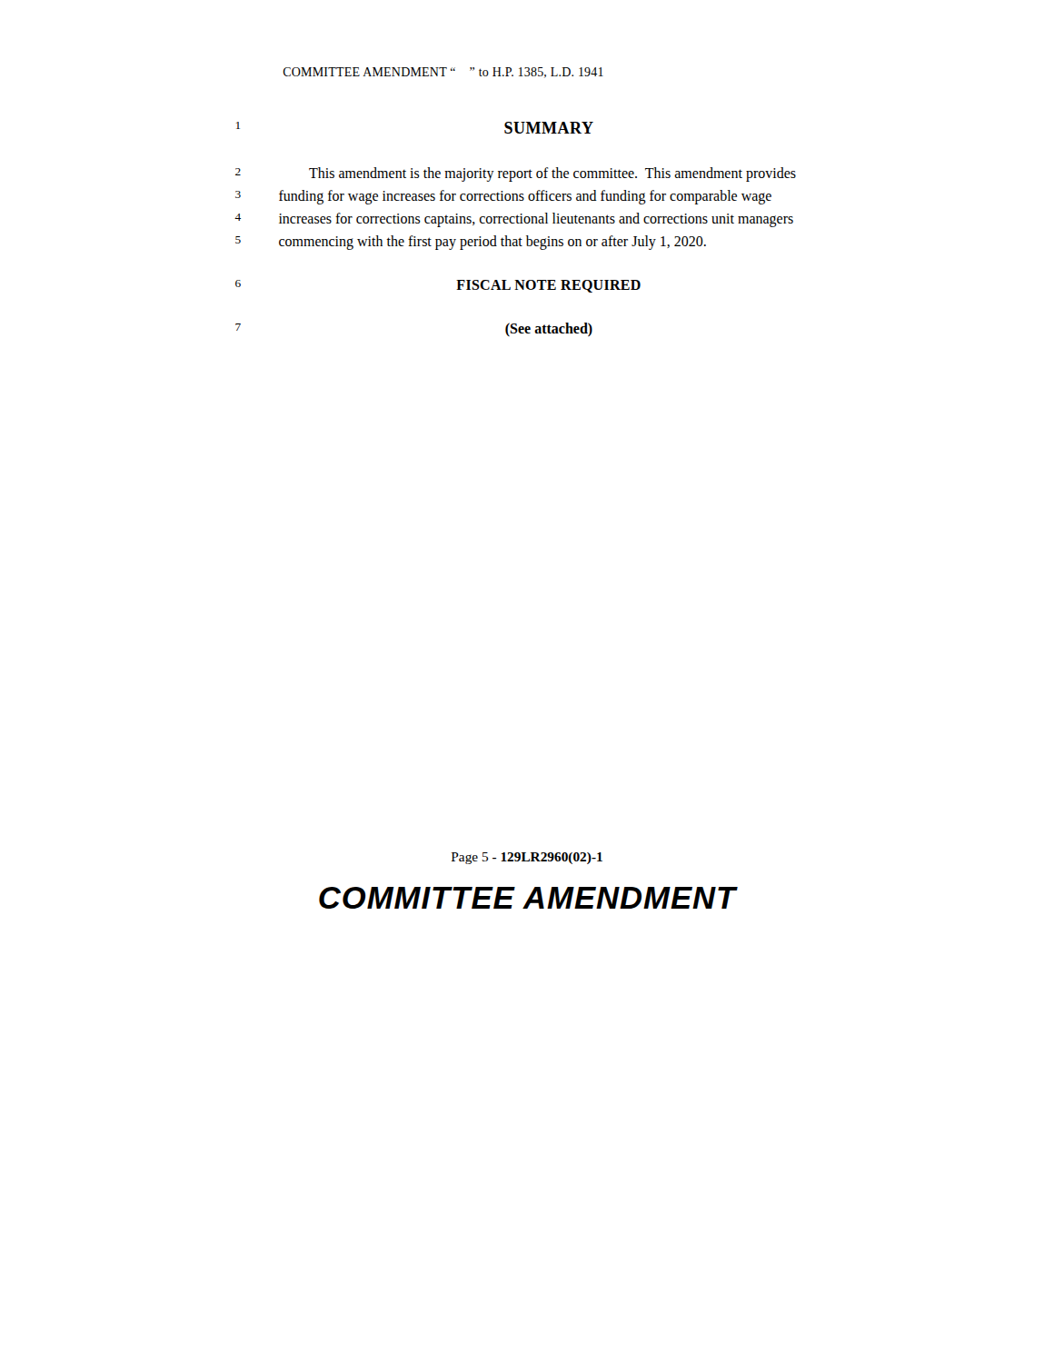COMMITTEE AMENDMENT “ ” to H.P. 1385, L.D. 1941
| 1 | SUMMARY |
| 2 | This amendment is the majority report of the committee. This amendment provides |
| 3 | funding for wage increases for corrections officers and funding for comparable wage |
| 4 | increases for corrections captains, correctional lieutenants and corrections unit managers |
| 5 | commencing with the first pay period that begins on or after July 1, 2020. |
| 6 | FISCAL NOTE REQUIRED |
| 7 | (See attached) |
Page 5 - 129LR2960(02)-1
COMMITTEE AMENDMENT